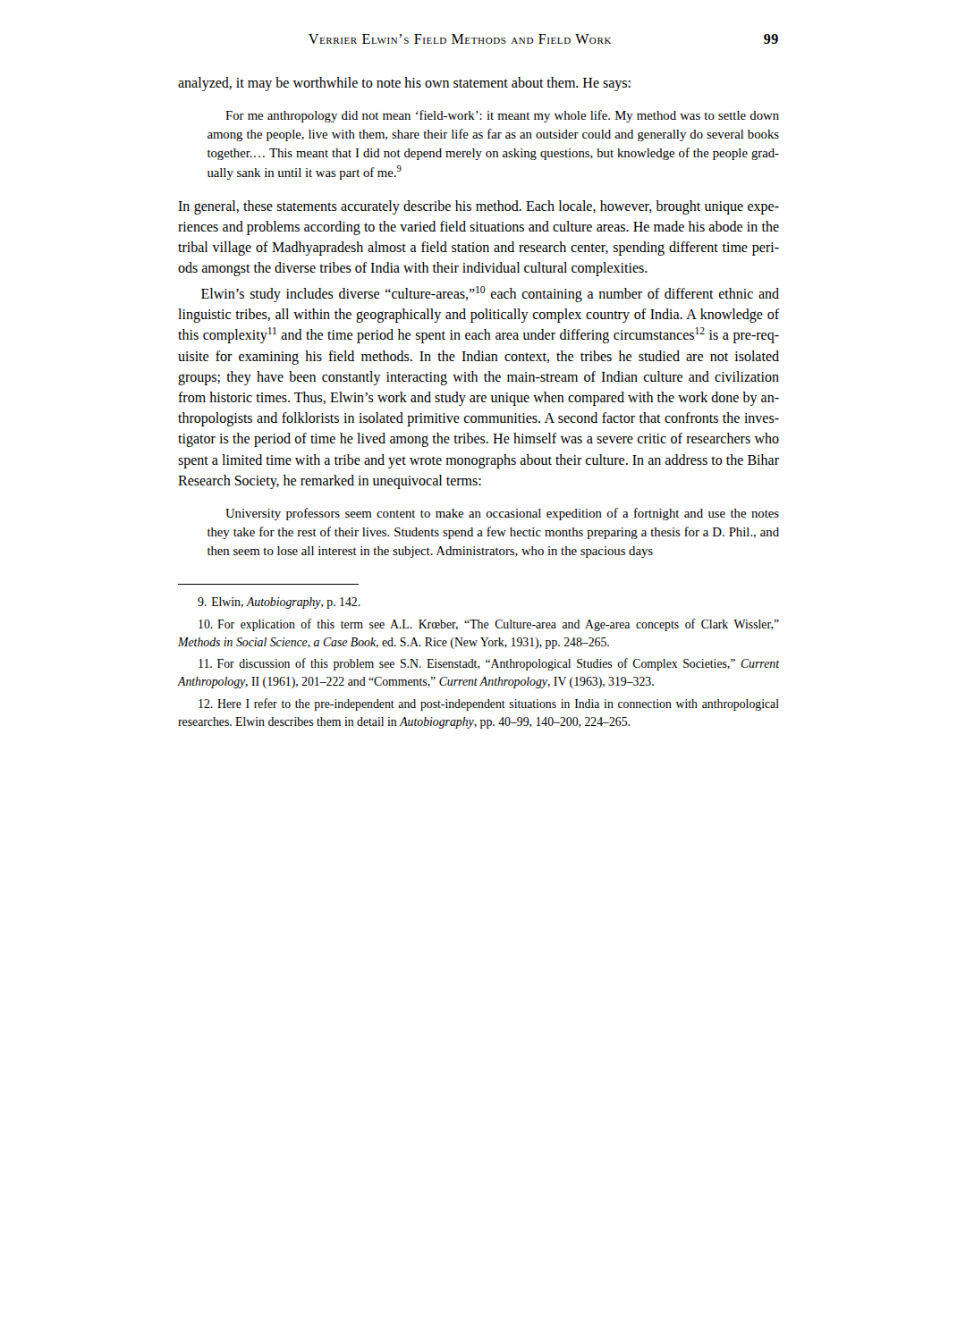Verrier Elwin’s Field Methods and Field Work 99
analyzed, it may be worthwhile to note his own statement about them. He says:
For me anthropology did not mean ‘field-work’: it meant my whole life. My method was to settle down among the people, live with them, share their life as far as an outsider could and generally do several books together.… This meant that I did not depend merely on asking questions, but knowledge of the people gradually sank in until it was part of me.9
In general, these statements accurately describe his method. Each locale, however, brought unique experiences and problems according to the varied field situations and culture areas. He made his abode in the tribal village of Madhyapradesh almost a field station and research center, spending different time periods amongst the diverse tribes of India with their individual cultural complexities.
Elwin’s study includes diverse “culture-areas,”10 each containing a number of different ethnic and linguistic tribes, all within the geographically and politically complex country of India. A knowledge of this complexity11 and the time period he spent in each area under differing circumstances12 is a pre-requisite for examining his field methods. In the Indian context, the tribes he studied are not isolated groups; they have been constantly interacting with the main-stream of Indian culture and civilization from historic times. Thus, Elwin’s work and study are unique when compared with the work done by anthropologists and folklorists in isolated primitive communities. A second factor that confronts the investigator is the period of time he lived among the tribes. He himself was a severe critic of researchers who spent a limited time with a tribe and yet wrote monographs about their culture. In an address to the Bihar Research Society, he remarked in unequivocal terms:
University professors seem content to make an occasional expedition of a fortnight and use the notes they take for the rest of their lives. Students spend a few hectic months preparing a thesis for a D. Phil., and then seem to lose all interest in the subject. Administrators, who in the spacious days
9. Elwin, Autobiography, p. 142.
10. For explication of this term see A.L. Krœber, “The Culture-area and Age-area concepts of Clark Wissler,” Methods in Social Science, a Case Book, ed. S.A. Rice (New York, 1931), pp. 248–265.
11. For discussion of this problem see S.N. Eisenstadt, “Anthropological Studies of Complex Societies,” Current Anthropology, II (1961), 201–222 and “Comments,” Current Anthropology, IV (1963), 319–323.
12. Here I refer to the pre-independent and post-independent situations in India in connection with anthropological researches. Elwin describes them in detail in Autobiography, pp. 40–99, 140–200, 224–265.